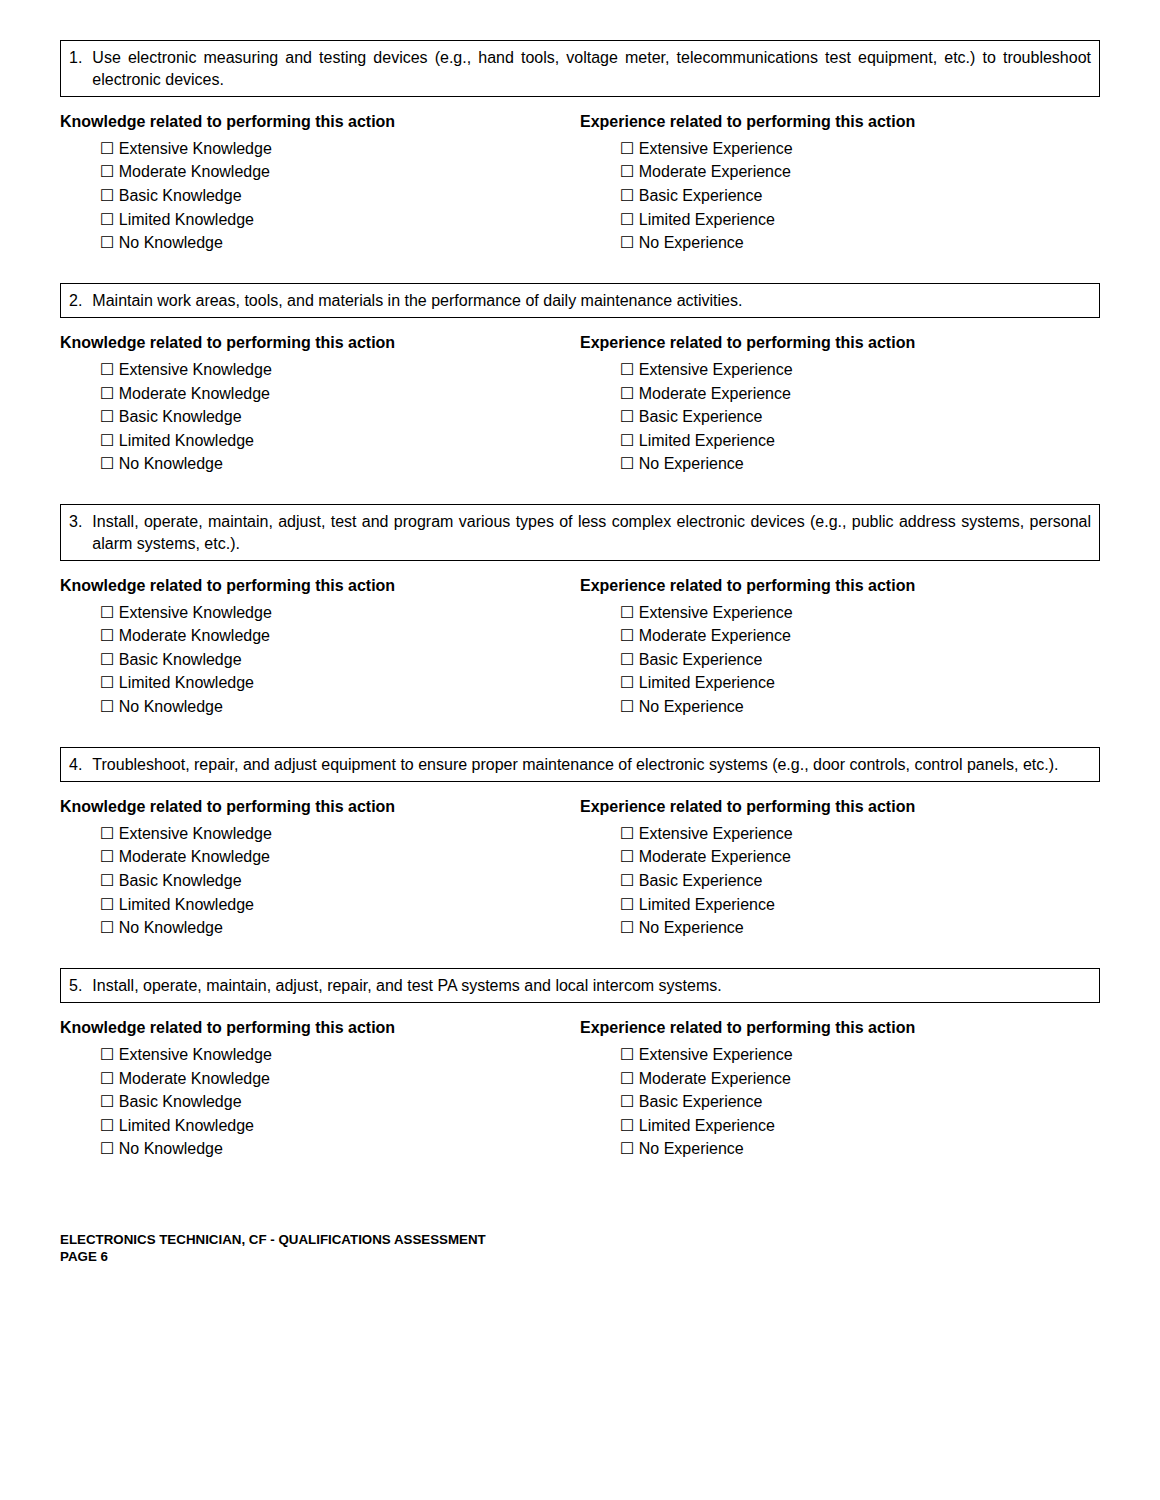1. Use electronic measuring and testing devices (e.g., hand tools, voltage meter, telecommunications test equipment, etc.) to troubleshoot electronic devices.
Knowledge related to performing this action
☐ Extensive Knowledge
☐ Moderate Knowledge
☐ Basic Knowledge
☐ Limited Knowledge
☐ No Knowledge
Experience related to performing this action
☐ Extensive Experience
☐ Moderate Experience
☐ Basic Experience
☐ Limited Experience
☐ No Experience
2. Maintain work areas, tools, and materials in the performance of daily maintenance activities.
Knowledge related to performing this action
☐ Extensive Knowledge
☐ Moderate Knowledge
☐ Basic Knowledge
☐ Limited Knowledge
☐ No Knowledge
Experience related to performing this action
☐ Extensive Experience
☐ Moderate Experience
☐ Basic Experience
☐ Limited Experience
☐ No Experience
3. Install, operate, maintain, adjust, test and program various types of less complex electronic devices (e.g., public address systems, personal alarm systems, etc.).
Knowledge related to performing this action
☐ Extensive Knowledge
☐ Moderate Knowledge
☐ Basic Knowledge
☐ Limited Knowledge
☐ No Knowledge
Experience related to performing this action
☐ Extensive Experience
☐ Moderate Experience
☐ Basic Experience
☐ Limited Experience
☐ No Experience
4. Troubleshoot, repair, and adjust equipment to ensure proper maintenance of electronic systems (e.g., door controls, control panels, etc.).
Knowledge related to performing this action
☐ Extensive Knowledge
☐ Moderate Knowledge
☐ Basic Knowledge
☐ Limited Knowledge
☐ No Knowledge
Experience related to performing this action
☐ Extensive Experience
☐ Moderate Experience
☐ Basic Experience
☐ Limited Experience
☐ No Experience
5. Install, operate, maintain, adjust, repair, and test PA systems and local intercom systems.
Knowledge related to performing this action
☐ Extensive Knowledge
☐ Moderate Knowledge
☐ Basic Knowledge
☐ Limited Knowledge
☐ No Knowledge
Experience related to performing this action
☐ Extensive Experience
☐ Moderate Experience
☐ Basic Experience
☐ Limited Experience
☐ No Experience
ELECTRONICS TECHNICIAN, CF - QUALIFICATIONS ASSESSMENT
PAGE 6